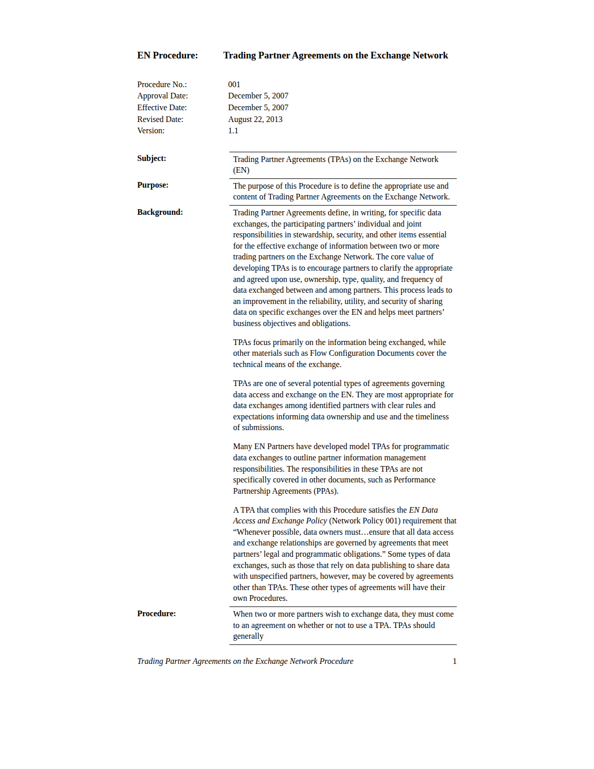EN Procedure: Trading Partner Agreements on the Exchange Network
| Procedure No.: | 001 |
| Approval Date: | December 5, 2007 |
| Effective Date: | December 5, 2007 |
| Revised Date: | August 22, 2013 |
| Version: | 1.1 |
| Subject: | Trading Partner Agreements (TPAs) on the Exchange Network (EN) |
| Purpose: | The purpose of this Procedure is to define the appropriate use and content of Trading Partner Agreements on the Exchange Network. |
| Background: | Trading Partner Agreements define, in writing, for specific data exchanges, the participating partners’ individual and joint responsibilities in stewardship, security, and other items essential for the effective exchange of information between two or more trading partners on the Exchange Network. The core value of developing TPAs is to encourage partners to clarify the appropriate and agreed upon use, ownership, type, quality, and frequency of data exchanged between and among partners. This process leads to an improvement in the reliability, utility, and security of sharing data on specific exchanges over the EN and helps meet partners’ business objectives and obligations. TPAs focus primarily on the information being exchanged, while other materials such as Flow Configuration Documents cover the technical means of the exchange. TPAs are one of several potential types of agreements governing data access and exchange on the EN. They are most appropriate for data exchanges among identified partners with clear rules and expectations informing data ownership and use and the timeliness of submissions. Many EN Partners have developed model TPAs for programmatic data exchanges to outline partner information management responsibilities. The responsibilities in these TPAs are not specifically covered in other documents, such as Performance Partnership Agreements (PPAs). A TPA that complies with this Procedure satisfies the EN Data Access and Exchange Policy (Network Policy 001) requirement that “Whenever possible, data owners must…ensure that all data access and exchange relationships are governed by agreements that meet partners’ legal and programmatic obligations.” Some types of data exchanges, such as those that rely on data publishing to share data with unspecified partners, however, may be covered by agreements other than TPAs. These other types of agreements will have their own Procedures. |
| Procedure: | When two or more partners wish to exchange data, they must come to an agreement on whether or not to use a TPA. TPAs should generally |
Trading Partner Agreements on the Exchange Network Procedure 1